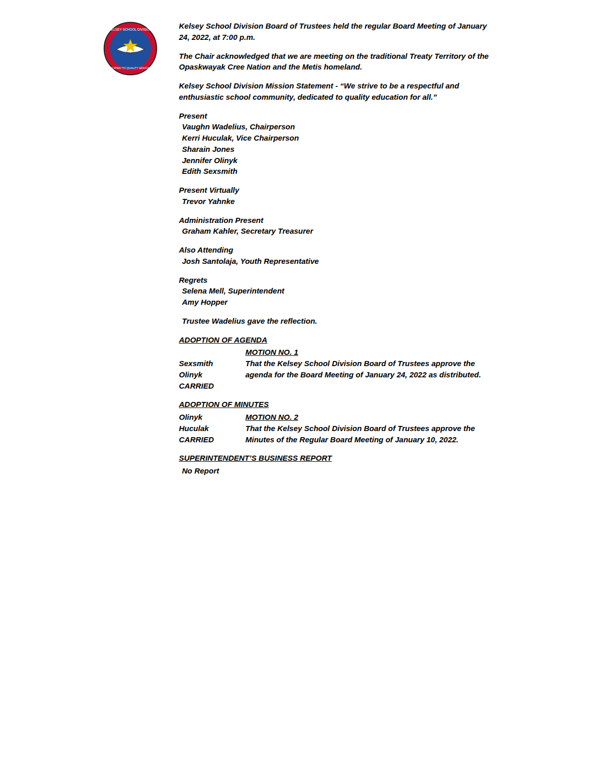KELSEY SCHOOL DIVISION DEDICATED TO QUALITY EDUCATION
Kelsey School Division Board of Trustees held the regular Board Meeting of January 24, 2022, at 7:00 p.m.
The Chair acknowledged that we are meeting on the traditional Treaty Territory of the Opaskwayak Cree Nation and the Metis homeland.
Kelsey School Division Mission Statement - “We strive to be a respectful and enthusiastic school community, dedicated to quality education for all.”
Present
Vaughn Wadelius, Chairperson
Kerri Huculak, Vice Chairperson
Sharain Jones
Jennifer Olinyk
Edith Sexsmith
Present Virtually
Trevor Yahnke
Administration Present
Graham Kahler, Secretary Treasurer
Also Attending
Josh Santolaja, Youth Representative
Regrets
Selena Mell, Superintendent
Amy Hopper
Trustee Wadelius gave the reflection.
ADOPTION OF AGENDA
Sexsmith
Olinyk
CARRIED
MOTION NO. 1
That the Kelsey School Division Board of Trustees approve the agenda for the Board Meeting of January 24, 2022 as distributed.
ADOPTION OF MINUTES
Olinyk
Huculak
CARRIED
MOTION NO. 2
That the Kelsey School Division Board of Trustees approve the Minutes of the Regular Board Meeting of January 10, 2022.
SUPERINTENDENT’S BUSINESS REPORT
No Report